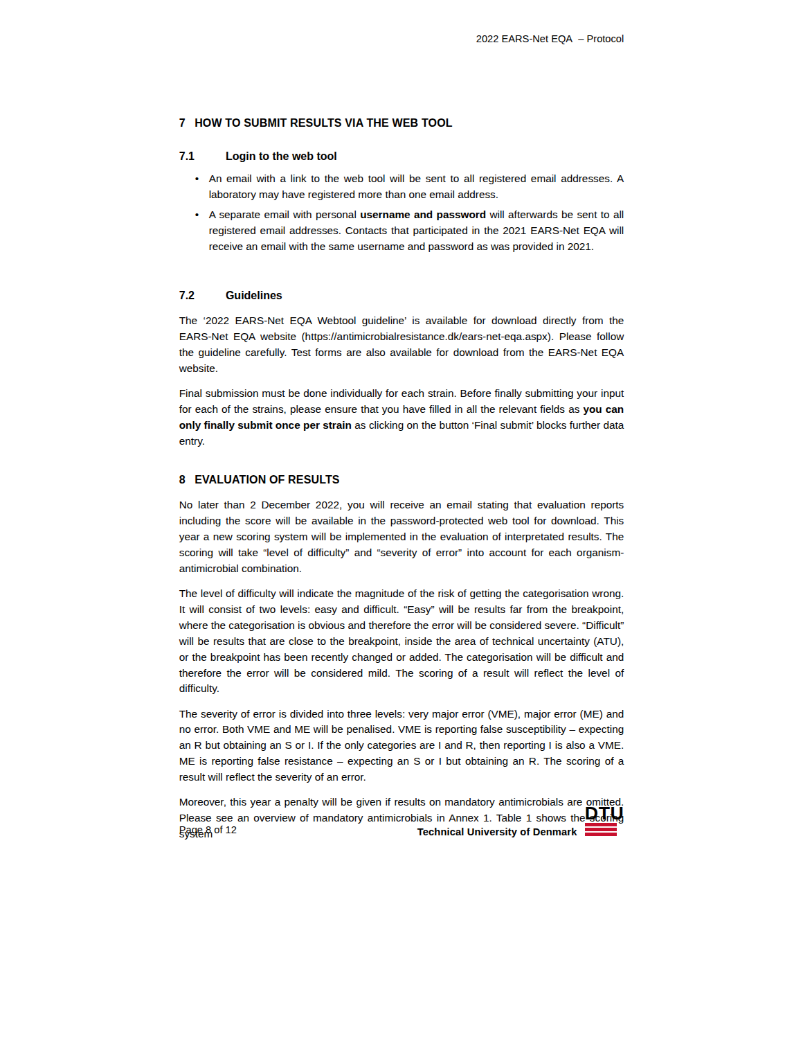2022 EARS-Net EQA – Protocol
7 HOW TO SUBMIT RESULTS VIA THE WEB TOOL
7.1 Login to the web tool
An email with a link to the web tool will be sent to all registered email addresses. A laboratory may have registered more than one email address.
A separate email with personal username and password will afterwards be sent to all registered email addresses. Contacts that participated in the 2021 EARS-Net EQA will receive an email with the same username and password as was provided in 2021.
7.2 Guidelines
The ‘2022 EARS-Net EQA Webtool guideline’ is available for download directly from the EARS-Net EQA website (https://antimicrobialresistance.dk/ears-net-eqa.aspx). Please follow the guideline carefully. Test forms are also available for download from the EARS-Net EQA website.
Final submission must be done individually for each strain. Before finally submitting your input for each of the strains, please ensure that you have filled in all the relevant fields as you can only finally submit once per strain as clicking on the button ‘Final submit’ blocks further data entry.
8 EVALUATION OF RESULTS
No later than 2 December 2022, you will receive an email stating that evaluation reports including the score will be available in the password-protected web tool for download. This year a new scoring system will be implemented in the evaluation of interpretated results. The scoring will take “level of difficulty” and “severity of error” into account for each organism-antimicrobial combination.
The level of difficulty will indicate the magnitude of the risk of getting the categorisation wrong. It will consist of two levels: easy and difficult. “Easy” will be results far from the breakpoint, where the categorisation is obvious and therefore the error will be considered severe. “Difficult” will be results that are close to the breakpoint, inside the area of technical uncertainty (ATU), or the breakpoint has been recently changed or added. The categorisation will be difficult and therefore the error will be considered mild. The scoring of a result will reflect the level of difficulty.
The severity of error is divided into three levels: very major error (VME), major error (ME) and no error. Both VME and ME will be penalised. VME is reporting false susceptibility – expecting an R but obtaining an S or I. If the only categories are I and R, then reporting I is also a VME. ME is reporting false resistance – expecting an S or I but obtaining an R. The scoring of a result will reflect the severity of an error.
Moreover, this year a penalty will be given if results on mandatory antimicrobials are omitted. Please see an overview of mandatory antimicrobials in Annex 1. Table 1 shows the scoring system
Page 8 of 12
Technical University of Denmark DTU